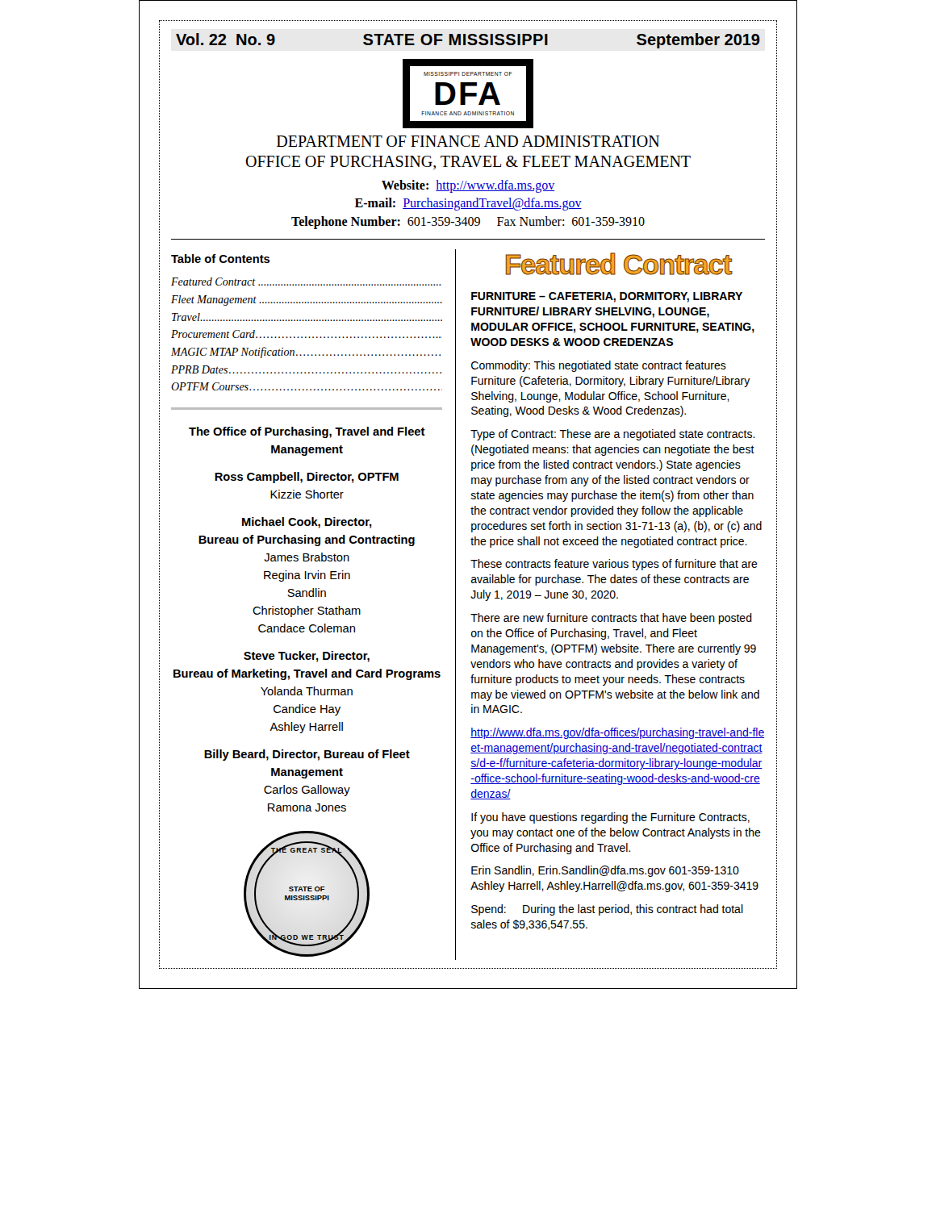Vol. 22 No. 9
STATE OF MISSISSIPPI
September 2019
MISSISSIPPI DEPARTMENT OF
DFA
FINANCE AND ADMINISTRATION
DEPARTMENT OF FINANCE AND ADMINISTRATION
OFFICE OF PURCHASING, TRAVEL & FLEET MANAGEMENT
Website: http://www.dfa.ms.gov
E-mail: PurchasingandTravel@dfa.ms.gov
Telephone Number: 601-359-3409 Fax Number: 601-359-3910
Table of Contents
Featured Contract .......................................................................... 1
Fleet Management ......................................................................... 2
Travel......................................................................................... 2
Procurement Card…………………………………………... 2 and 3
MAGIC MTAP Notification……………………………………………3
PPRB Dates…………………………………………………………3
OPTFM Courses……………………………………………………3
The Office of Purchasing, Travel and Fleet Management
Ross Campbell, Director, OPTFM
Kizzie Shorter
Michael Cook, Director,
Bureau of Purchasing and Contracting
James Brabston
Regina Irvin Erin
Sandlin
Christopher Statham
Candace Coleman
Steve Tucker, Director,
Bureau of Marketing, Travel and Card Programs
Yolanda Thurman
Candice Hay
Ashley Harrell
Billy Beard, Director, Bureau of Fleet Management
Carlos Galloway
Ramona Jones
THE GREAT SEAL
STATE OF
MISSISSIPPI
IN GOD WE TRUST
Featured Contract
FURNITURE – CAFETERIA, DORMITORY, LIBRARY FURNITURE/ LIBRARY SHELVING, LOUNGE, MODULAR OFFICE, SCHOOL FURNITURE, SEATING, WOOD DESKS & WOOD CREDENZAS
Commodity: This negotiated state contract features Furniture (Cafeteria, Dormitory, Library Furniture/Library Shelving, Lounge, Modular Office, School Furniture, Seating, Wood Desks & Wood Credenzas).
Type of Contract: These are a negotiated state contracts. (Negotiated means: that agencies can negotiate the best price from the listed contract vendors.) State agencies may purchase from any of the listed contract vendors or state agencies may purchase the item(s) from other than the contract vendor provided they follow the applicable procedures set forth in section 31-71-13 (a), (b), or (c) and the price shall not exceed the negotiated contract price.
These contracts feature various types of furniture that are available for purchase. The dates of these contracts are July 1, 2019 – June 30, 2020.
There are new furniture contracts that have been posted on the Office of Purchasing, Travel, and Fleet Management's, (OPTFM) website. There are currently 99 vendors who have contracts and provides a variety of furniture products to meet your needs. These contracts may be viewed on OPTFM's website at the below link and in MAGIC.
http://www.dfa.ms.gov/dfa-offices/purchasing-travel-and-fleet-management/purchasing-and-travel/negotiated-contracts/d-e-f/furniture-cafeteria-dormitory-library-lounge-modular-office-school-furniture-seating-wood-desks-and-wood-credenzas/
If you have questions regarding the Furniture Contracts, you may contact one of the below Contract Analysts in the Office of Purchasing and Travel.
Erin Sandlin, Erin.Sandlin@dfa.ms.gov 601-359-1310 Ashley Harrell, Ashley.Harrell@dfa.ms.gov, 601-359-3419
Spend: During the last period, this contract had total sales of $9,336,547.55.